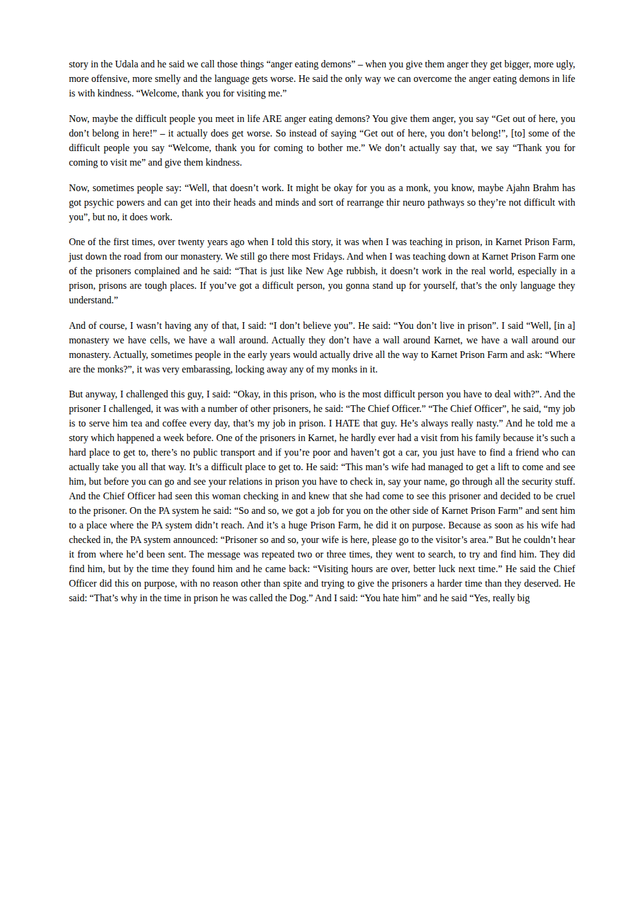story in the Udala and he said we call those things “anger eating demons” – when you give them anger they get bigger, more ugly, more offensive, more smelly and the language gets worse. He said the only way we can overcome the anger eating demons in life is with kindness. “Welcome, thank you for visiting me.”
Now, maybe the difficult people you meet in life ARE anger eating demons? You give them anger, you say “Get out of here, you don’t belong in here!” – it actually does get worse. So instead of saying “Get out of here, you don’t belong!”, [to] some of the difficult people you say “Welcome, thank you for coming to bother me.” We don’t actually say that, we say “Thank you for coming to visit me” and give them kindness.
Now, sometimes people say: “Well, that doesn’t work. It might be okay for you as a monk, you know, maybe Ajahn Brahm has got psychic powers and can get into their heads and minds and sort of rearrange thir neuro pathways so they’re not difficult with you”, but no, it does work.
One of the first times, over twenty years ago when I told this story, it was when I was teaching in prison, in Karnet Prison Farm, just down the road from our monastery. We still go there most Fridays. And when I was teaching down at Karnet Prison Farm one of the prisoners complained and he said: “That is just like New Age rubbish, it doesn’t work in the real world, especially in a prison, prisons are tough places. If you’ve got a difficult person, you gonna stand up for yourself, that’s the only language they understand.”
And of course, I wasn’t having any of that, I said: “I don’t believe you”. He said: “You don’t live in prison”. I said “Well, [in a] monastery we have cells, we have a wall around. Actually they don’t have a wall around Karnet, we have a wall around our monastery. Actually, sometimes people in the early years would actually drive all the way to Karnet Prison Farm and ask: “Where are the monks?”, it was very embarassing, locking away any of my monks in it.
But anyway, I challenged this guy, I said: “Okay, in this prison, who is the most difficult person you have to deal with?”. And the prisoner I challenged, it was with a number of other prisoners, he said: “The Chief Officer.” “The Chief Officer”, he said, “my job is to serve him tea and coffee every day, that’s my job in prison. I HATE that guy. He’s always really nasty.” And he told me a story which happened a week before. One of the prisoners in Karnet, he hardly ever had a visit from his family because it’s such a hard place to get to, there’s no public transport and if you’re poor and haven’t got a car, you just have to find a friend who can actually take you all that way. It’s a difficult place to get to. He said: “This man’s wife had managed to get a lift to come and see him, but before you can go and see your relations in prison you have to check in, say your name, go through all the security stuff. And the Chief Officer had seen this woman checking in and knew that she had come to see this prisoner and decided to be cruel to the prisoner. On the PA system he said: “So and so, we got a job for you on the other side of Karnet Prison Farm” and sent him to a place where the PA system didn’t reach. And it’s a huge Prison Farm, he did it on purpose. Because as soon as his wife had checked in, the PA system announced: “Prisoner so and so, your wife is here, please go to the visitor’s area.” But he couldn’t hear it from where he’d been sent. The message was repeated two or three times, they went to search, to try and find him. They did find him, but by the time they found him and he came back: “Visiting hours are over, better luck next time.” He said the Chief Officer did this on purpose, with no reason other than spite and trying to give the prisoners a harder time than they deserved. He said: “That’s why in the time in prison he was called the Dog.” And I said: “You hate him” and he said “Yes, really big